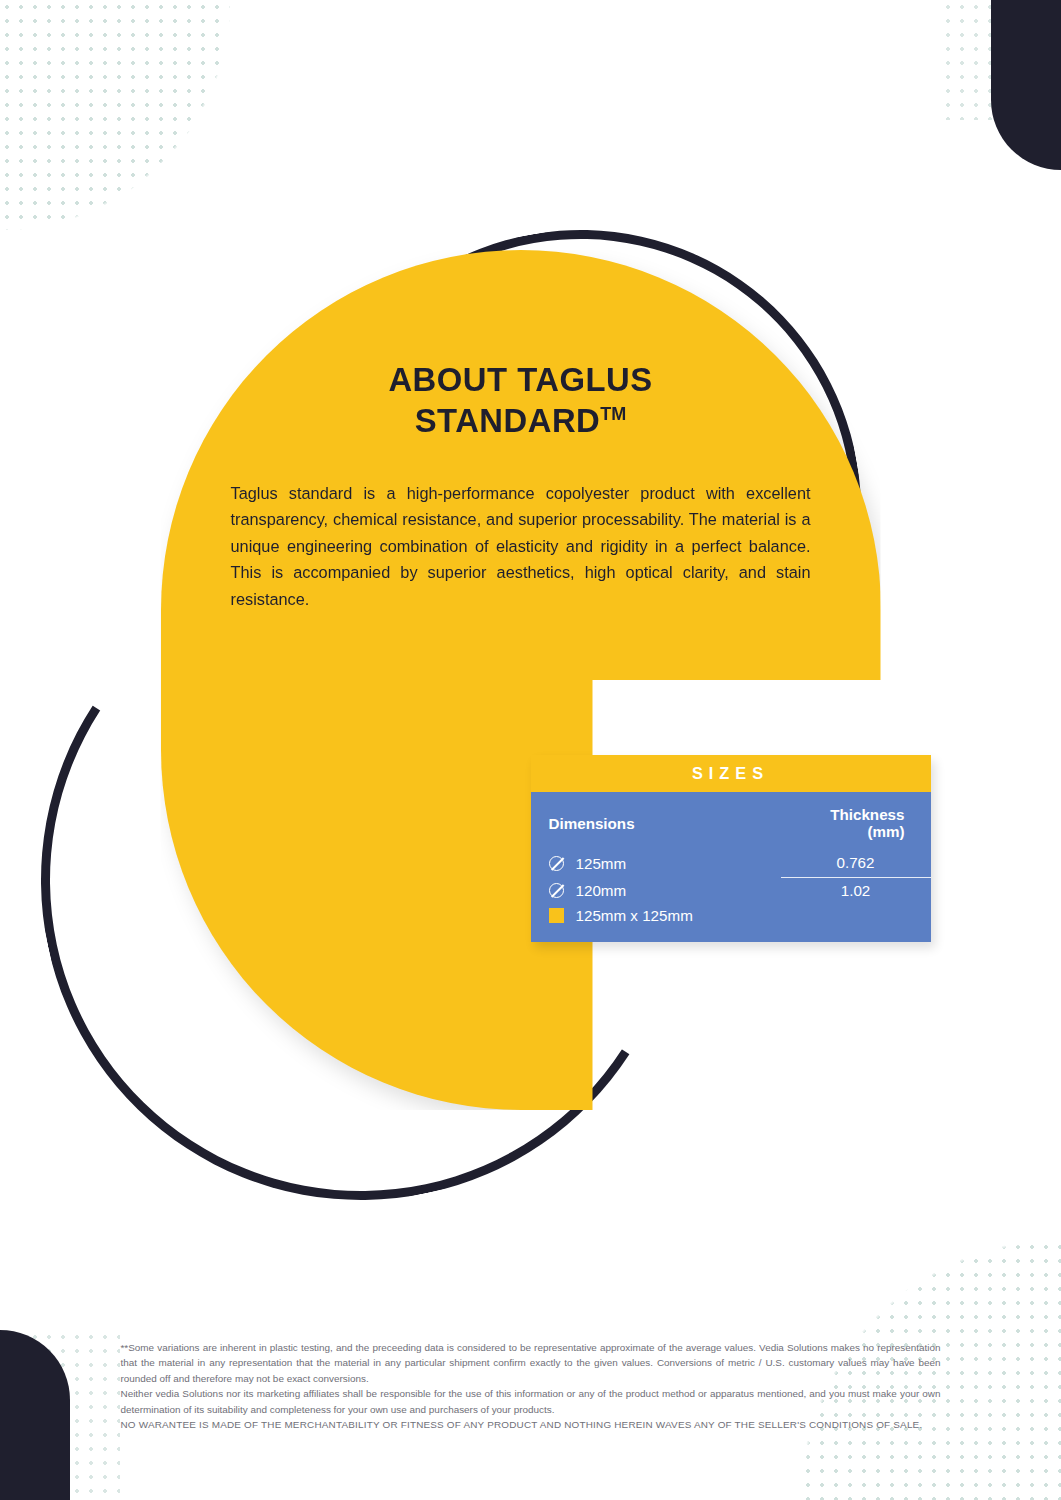ABOUT TAGLUS
STANDARDTM
Taglus standard is a high-performance copolyester product with excellent transparency, chemical resistance, and superior processability. The material is a unique engineering combination of elasticity and rigidity in a perfect balance. This is accompanied by superior aesthetics, high optical clarity, and stain resistance.
SIZES
| Dimensions | Thickness (mm) |
| --- | --- |
| 125mm | 0.762 |
| 120mm | 1.02 |
| 125mm x 125mm | |
**Some variations are inherent in plastic testing, and the preceeding data is considered to be representative approximate of the average values. Vedia Solutions makes no representation that the material in any representation that the material in any particular shipment confirm exactly to the given values. Conversions of metric / U.S. customary values may have been rounded off and therefore may not be exact conversions.
Neither vedia Solutions nor its marketing affiliates shall be responsible for the use of this information or any of the product method or apparatus mentioned, and you must make your own determination of its suitability and completeness for your own use and purchasers of your products.
No warantee is made of the merchantability or fitness of any product and nothing herein waves any of the seller's conditions of sale.